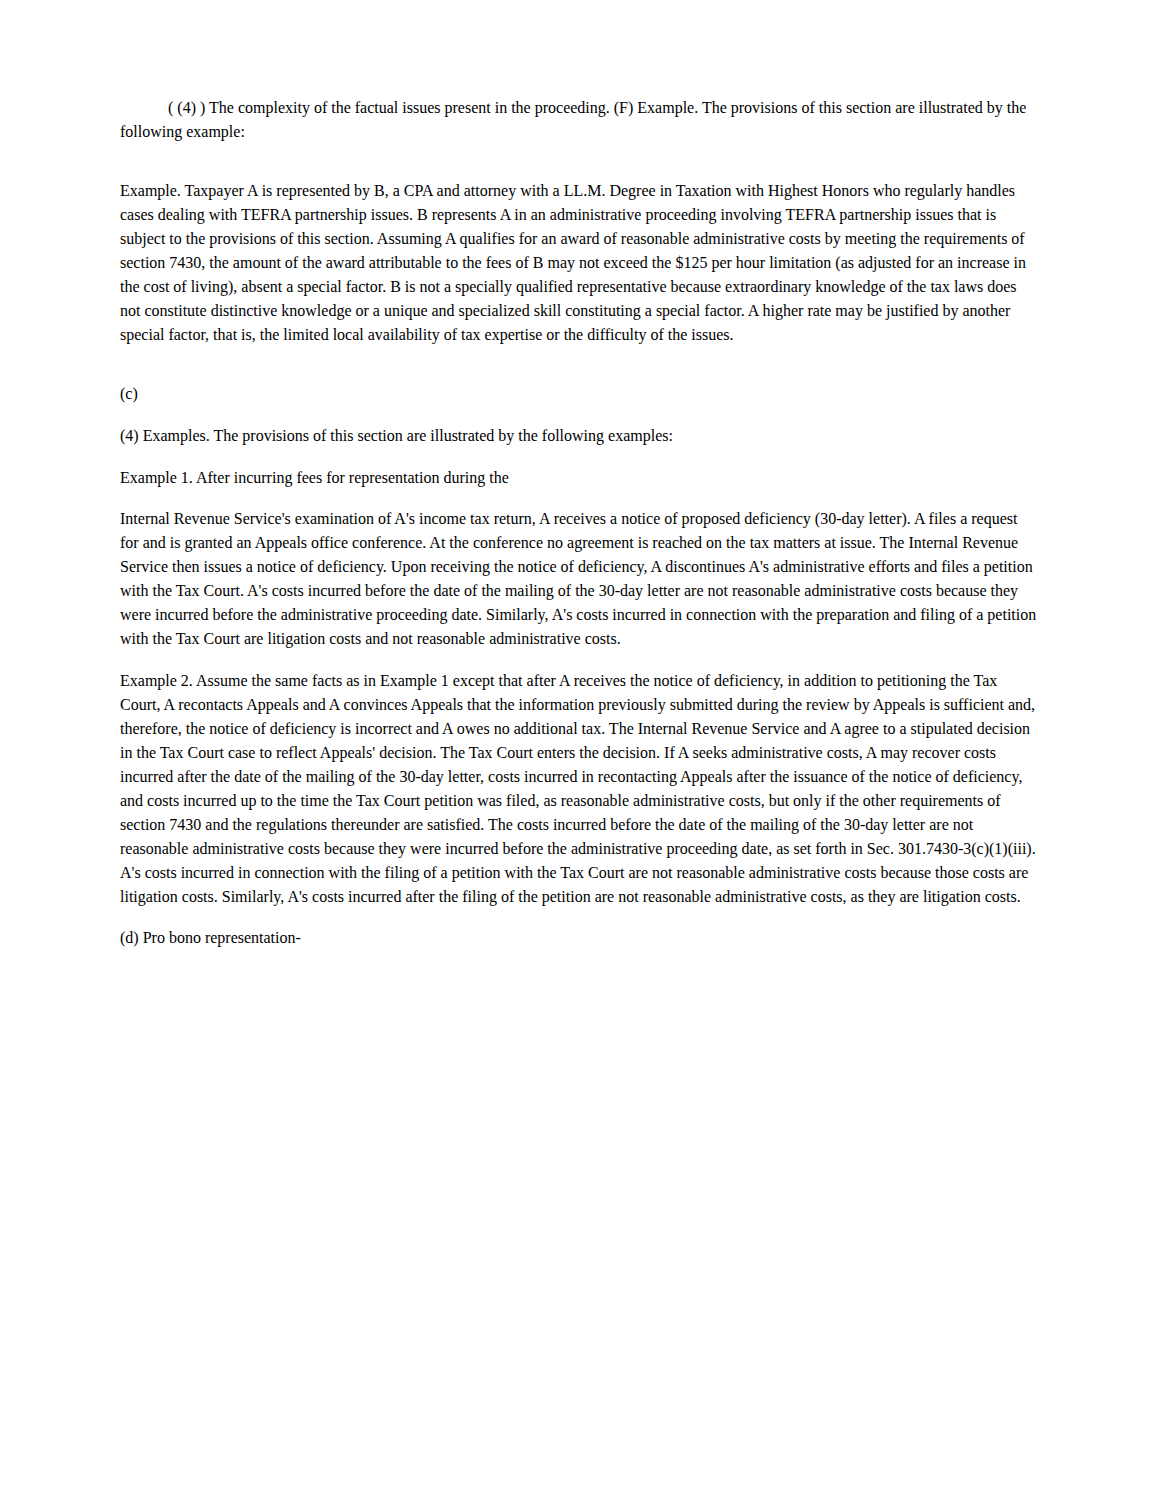( (4) ) The complexity of the factual issues present in the proceeding. (F) Example. The provisions of this section are illustrated by the following example:
Example. Taxpayer A is represented by B, a CPA and attorney with a LL.M. Degree in Taxation with Highest Honors who regularly handles cases dealing with TEFRA partnership issues. B represents A in an administrative proceeding involving TEFRA partnership issues that is subject to the provisions of this section. Assuming A qualifies for an award of reasonable administrative costs by meeting the requirements of section 7430, the amount of the award attributable to the fees of B may not exceed the $125 per hour limitation (as adjusted for an increase in the cost of living), absent a special factor. B is not a specially qualified representative because extraordinary knowledge of the tax laws does not constitute distinctive knowledge or a unique and specialized skill constituting a special factor. A higher rate may be justified by another special factor, that is, the limited local availability of tax expertise or the difficulty of the issues.
(c)
(4) Examples. The provisions of this section are illustrated by the following examples:
Example 1. After incurring fees for representation during the
Internal Revenue Service's examination of A's income tax return, A receives a notice of proposed deficiency (30-day letter). A files a request for and is granted an Appeals office conference. At the conference no agreement is reached on the tax matters at issue. The Internal Revenue Service then issues a notice of deficiency. Upon receiving the notice of deficiency, A discontinues A's administrative efforts and files a petition with the Tax Court. A's costs incurred before the date of the mailing of the 30-day letter are not reasonable administrative costs because they were incurred before the administrative proceeding date. Similarly, A's costs incurred in connection with the preparation and filing of a petition with the Tax Court are litigation costs and not reasonable administrative costs.
Example 2. Assume the same facts as in Example 1 except that after A receives the notice of deficiency, in addition to petitioning the Tax Court, A recontacts Appeals and A convinces Appeals that the information previously submitted during the review by Appeals is sufficient and, therefore, the notice of deficiency is incorrect and A owes no additional tax. The Internal Revenue Service and A agree to a stipulated decision in the Tax Court case to reflect Appeals' decision. The Tax Court enters the decision. If A seeks administrative costs, A may recover costs incurred after the date of the mailing of the 30-day letter, costs incurred in recontacting Appeals after the issuance of the notice of deficiency, and costs incurred up to the time the Tax Court petition was filed, as reasonable administrative costs, but only if the other requirements of section 7430 and the regulations thereunder are satisfied. The costs incurred before the date of the mailing of the 30-day letter are not reasonable administrative costs because they were incurred before the administrative proceeding date, as set forth in Sec. 301.7430-3(c)(1)(iii). A's costs incurred in connection with the filing of a petition with the Tax Court are not reasonable administrative costs because those costs are litigation costs. Similarly, A's costs incurred after the filing of the petition are not reasonable administrative costs, as they are litigation costs.
(d) Pro bono representation-